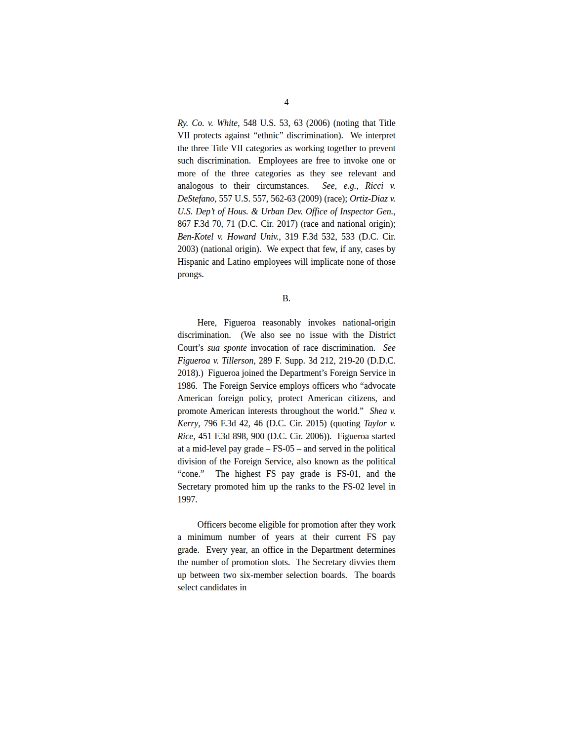4
Ry. Co. v. White, 548 U.S. 53, 63 (2006) (noting that Title VII protects against “ethnic” discrimination). We interpret the three Title VII categories as working together to prevent such discrimination. Employees are free to invoke one or more of the three categories as they see relevant and analogous to their circumstances. See, e.g., Ricci v. DeStefano, 557 U.S. 557, 562-63 (2009) (race); Ortiz-Diaz v. U.S. Dep’t of Hous. & Urban Dev. Office of Inspector Gen., 867 F.3d 70, 71 (D.C. Cir. 2017) (race and national origin); Ben-Kotel v. Howard Univ., 319 F.3d 532, 533 (D.C. Cir. 2003) (national origin). We expect that few, if any, cases by Hispanic and Latino employees will implicate none of those prongs.
B.
Here, Figueroa reasonably invokes national-origin discrimination. (We also see no issue with the District Court’s sua sponte invocation of race discrimination. See Figueroa v. Tillerson, 289 F. Supp. 3d 212, 219-20 (D.D.C. 2018).) Figueroa joined the Department’s Foreign Service in 1986. The Foreign Service employs officers who “advocate American foreign policy, protect American citizens, and promote American interests throughout the world.” Shea v. Kerry, 796 F.3d 42, 46 (D.C. Cir. 2015) (quoting Taylor v. Rice, 451 F.3d 898, 900 (D.C. Cir. 2006)). Figueroa started at a mid-level pay grade – FS-05 – and served in the political division of the Foreign Service, also known as the political “cone.” The highest FS pay grade is FS-01, and the Secretary promoted him up the ranks to the FS-02 level in 1997.
Officers become eligible for promotion after they work a minimum number of years at their current FS pay grade. Every year, an office in the Department determines the number of promotion slots. The Secretary divvies them up between two six-member selection boards. The boards select candidates in